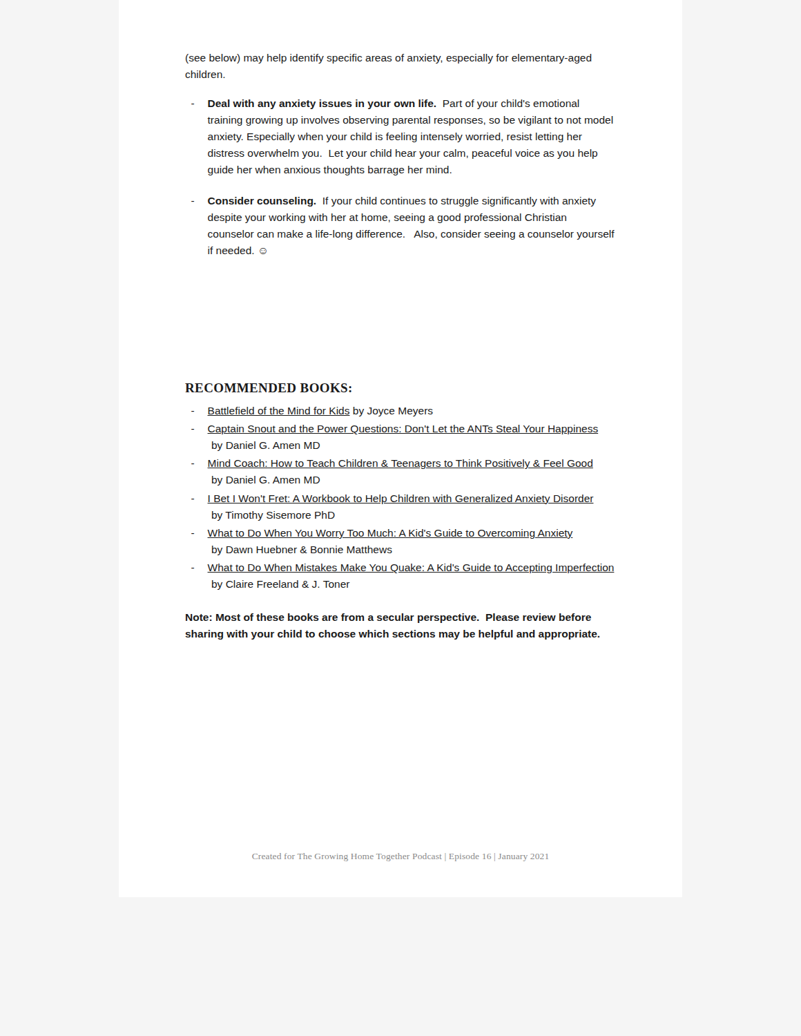(see below) may help identify specific areas of anxiety, especially for elementary-aged children.
Deal with any anxiety issues in your own life. Part of your child's emotional training growing up involves observing parental responses, so be vigilant to not model anxiety. Especially when your child is feeling intensely worried, resist letting her distress overwhelm you. Let your child hear your calm, peaceful voice as you help guide her when anxious thoughts barrage her mind.
Consider counseling. If your child continues to struggle significantly with anxiety despite your working with her at home, seeing a good professional Christian counselor can make a life-long difference. Also, consider seeing a counselor yourself if needed. ☺
RECOMMENDED BOOKS:
Battlefield of the Mind for Kids by Joyce Meyers
Captain Snout and the Power Questions: Don't Let the ANTs Steal Your Happiness by Daniel G. Amen MD
Mind Coach: How to Teach Children & Teenagers to Think Positively & Feel Good by Daniel G. Amen MD
I Bet I Won't Fret: A Workbook to Help Children with Generalized Anxiety Disorder by Timothy Sisemore PhD
What to Do When You Worry Too Much: A Kid's Guide to Overcoming Anxiety by Dawn Huebner & Bonnie Matthews
What to Do When Mistakes Make You Quake: A Kid's Guide to Accepting Imperfection by Claire Freeland & J. Toner
Note: Most of these books are from a secular perspective. Please review before sharing with your child to choose which sections may be helpful and appropriate.
Created for The Growing Home Together Podcast | Episode 16 | January 2021